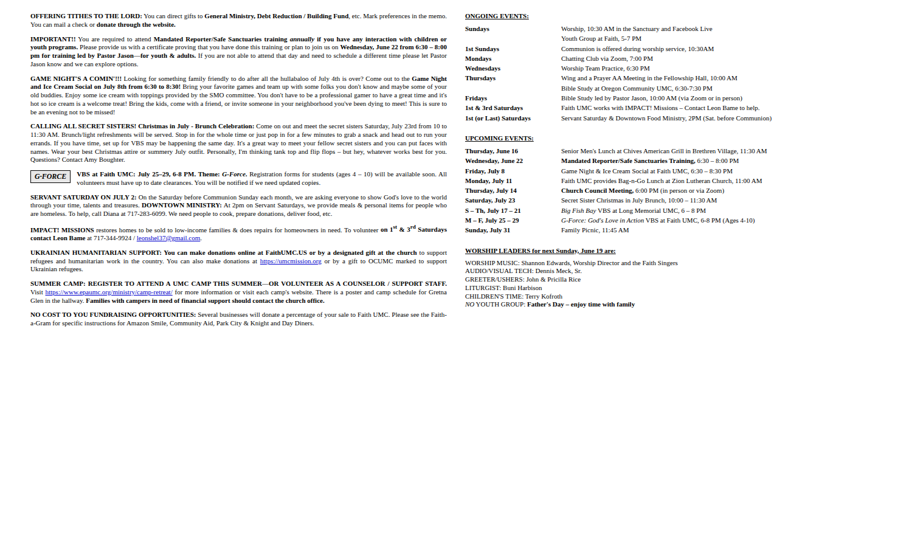OFFERING TITHES TO THE LORD: You can direct gifts to General Ministry, Debt Reduction / Building Fund, etc. Mark preferences in the memo. You can mail a check or donate through the website.
IMPORTANT!! You are required to attend Mandated Reporter/Safe Sanctuaries training annually if you have any interaction with children or youth programs. Please provide us with a certificate proving that you have done this training or plan to join us on Wednesday, June 22 from 6:30 – 8:00 pm for training led by Pastor Jason—for youth & adults. If you are not able to attend that day and need to schedule a different time please let Pastor Jason know and we can explore options.
GAME NIGHT'S A COMIN'!!! Looking for something family friendly to do after all the hullabaloo of July 4th is over? Come out to the Game Night and Ice Cream Social on July 8th from 6:30 to 8:30! Bring your favorite games and team up with some folks you don't know and maybe some of your old buddies. Enjoy some ice cream with toppings provided by the SMO committee. You don't have to be a professional gamer to have a great time and it's hot so ice cream is a welcome treat! Bring the kids, come with a friend, or invite someone in your neighborhood you've been dying to meet! This is sure to be an evening not to be missed!
CALLING ALL SECRET SISTERS! Christmas in July - Brunch Celebration: Come on out and meet the secret sisters Saturday, July 23rd from 10 to 11:30 AM. Brunch/light refreshments will be served. Stop in for the whole time or just pop in for a few minutes to grab a snack and head out to run your errands. If you have time, set up for VBS may be happening the same day. It's a great way to meet your fellow secret sisters and you can put faces with names. Wear your best Christmas attire or summery July outfit. Personally, I'm thinking tank top and flip flops – but hey, whatever works best for you. Questions? Contact Amy Boughter.
G·FORCE
VBS at Faith UMC: July 25–29, 6-8 PM. Theme: G-Force. Registration forms for students (ages 4 – 10) will be available soon. All volunteers must have up to date clearances. You will be notified if we need updated copies.
SERVANT SATURDAY ON JULY 2: On the Saturday before Communion Sunday each month, we are asking everyone to show God's love to the world through your time, talents and treasures. DOWNTOWN MINISTRY: At 2pm on Servant Saturdays, we provide meals & personal items for people who are homeless. To help, call Diana at 717-283-6099. We need people to cook, prepare donations, deliver food, etc.
IMPACT! MISSIONS restores homes to be sold to low-income families & does repairs for homeowners in need. To volunteer on 1st & 3rd Saturdays contact Leon Bame at 717-344-9924 / leonshel37@gmail.com.
UKRAINIAN HUMANITARIAN SUPPORT: You can make donations online at FaithUMC.US or by a designated gift at the church to support refugees and humanitarian work in the country. You can also make donations at https://umcmission.org or by a gift to OCUMC marked to support Ukrainian refugees.
SUMMER CAMP: REGISTER TO ATTEND A UMC CAMP THIS SUMMER—OR VOLUNTEER AS A COUNSELOR / SUPPORT STAFF. Visit https://www.epaumc.org/ministry/camp-retreat/ for more information or visit each camp's website. There is a poster and camp schedule for Gretna Glen in the hallway. Families with campers in need of financial support should contact the church office.
NO COST TO YOU FUNDRAISING OPPORTUNITIES: Several businesses will donate a percentage of your sale to Faith UMC. Please see the Faith-a-Gram for specific instructions for Amazon Smile, Community Aid, Park City & Knight and Day Diners.
ONGOING EVENTS:
| Sundays | Worship, 10:30 AM in the Sanctuary and Facebook Live |
| | Youth Group at Faith, 5-7 PM |
| 1st Sundays | Communion is offered during worship service, 10:30AM |
| Mondays | Chatting Club via Zoom, 7:00 PM |
| Wednesdays | Worship Team Practice, 6:30 PM |
| Thursdays | Wing and a Prayer AA Meeting in the Fellowship Hall, 10:00 AM |
| | Bible Study at Oregon Community UMC, 6:30-7:30 PM |
| Fridays | Bible Study led by Pastor Jason, 10:00 AM (via Zoom or in person) |
| 1st & 3rd Saturdays | Faith UMC works with IMPACT! Missions – Contact Leon Bame to help. |
| 1st (or Last) Saturdays | Servant Saturday & Downtown Food Ministry, 2PM (Sat. before Communion) |
UPCOMING EVENTS:
| Thursday, June 16 | Senior Men's Lunch at Chives American Grill in Brethren Village, 11:30 AM |
| Wednesday, June 22 | Mandated Reporter/Safe Sanctuaries Training, 6:30 – 8:00 PM |
| Friday, July 8 | Game Night & Ice Cream Social at Faith UMC, 6:30 – 8:30 PM |
| Monday, July 11 | Faith UMC provides Bag-n-Go Lunch at Zion Lutheran Church, 11:00 AM |
| Thursday, July 14 | Church Council Meeting, 6:00 PM (in person or via Zoom) |
| Saturday, July 23 | Secret Sister Christmas in July Brunch, 10:00 – 11:30 AM |
| S – Th, July 17 – 21 | Big Fish Bay VBS at Long Memorial UMC, 6 – 8 PM |
| M – F, July 25 – 29 | G-Force: God's Love in Action VBS at Faith UMC, 6-8 PM (Ages 4-10) |
| Sunday, July 31 | Family Picnic, 11:45 AM |
WORSHIP LEADERS for next Sunday, June 19 are:
WORSHIP MUSIC: Shannon Edwards, Worship Director and the Faith Singers
AUDIO/VISUAL TECH: Dennis Meck, Sr.
GREETER/USHERS: John & Pricilla Rice
LITURGIST: Buni Harbison
CHILDREN'S TIME: Terry Kofroth
NO YOUTH GROUP: Father's Day – enjoy time with family